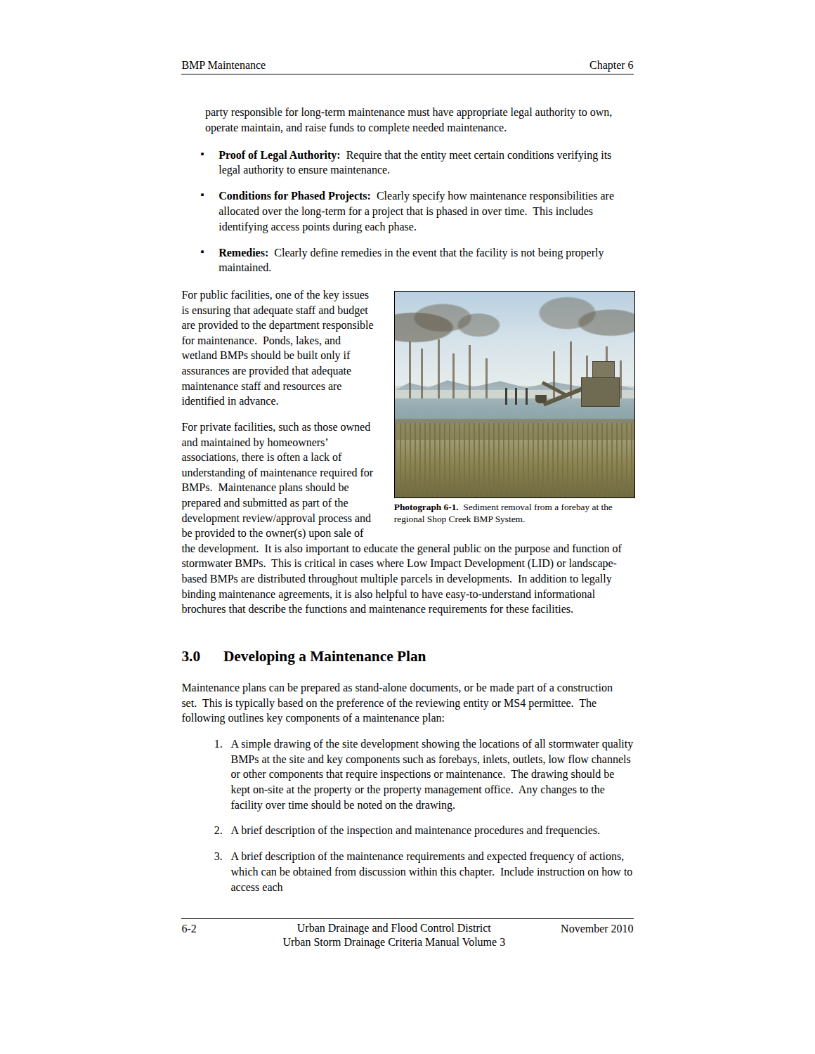BMP Maintenance
Chapter 6
party responsible for long-term maintenance must have appropriate legal authority to own, operate maintain, and raise funds to complete needed maintenance.
Proof of Legal Authority: Require that the entity meet certain conditions verifying its legal authority to ensure maintenance.
Conditions for Phased Projects: Clearly specify how maintenance responsibilities are allocated over the long-term for a project that is phased in over time. This includes identifying access points during each phase.
Remedies: Clearly define remedies in the event that the facility is not being properly maintained.
Photograph 6-1. Sediment removal from a forebay at the regional Shop Creek BMP System.
For public facilities, one of the key issues is ensuring that adequate staff and budget are provided to the department responsible for maintenance. Ponds, lakes, and wetland BMPs should be built only if assurances are provided that adequate maintenance staff and resources are identified in advance.
For private facilities, such as those owned and maintained by homeowners’ associations, there is often a lack of understanding of maintenance required for BMPs. Maintenance plans should be prepared and submitted as part of the development review/approval process and be provided to the owner(s) upon sale of the development. It is also important to educate the general public on the purpose and function of stormwater BMPs. This is critical in cases where Low Impact Development (LID) or landscape-based BMPs are distributed throughout multiple parcels in developments. In addition to legally binding maintenance agreements, it is also helpful to have easy-to-understand informational brochures that describe the functions and maintenance requirements for these facilities.
3.0 Developing a Maintenance Plan
Maintenance plans can be prepared as stand-alone documents, or be made part of a construction set. This is typically based on the preference of the reviewing entity or MS4 permittee. The following outlines key components of a maintenance plan:
A simple drawing of the site development showing the locations of all stormwater quality BMPs at the site and key components such as forebays, inlets, outlets, low flow channels or other components that require inspections or maintenance. The drawing should be kept on-site at the property or the property management office. Any changes to the facility over time should be noted on the drawing.
A brief description of the inspection and maintenance procedures and frequencies.
A brief description of the maintenance requirements and expected frequency of actions, which can be obtained from discussion within this chapter. Include instruction on how to access each
6-2
Urban Drainage and Flood Control District
Urban Storm Drainage Criteria Manual Volume 3
November 2010